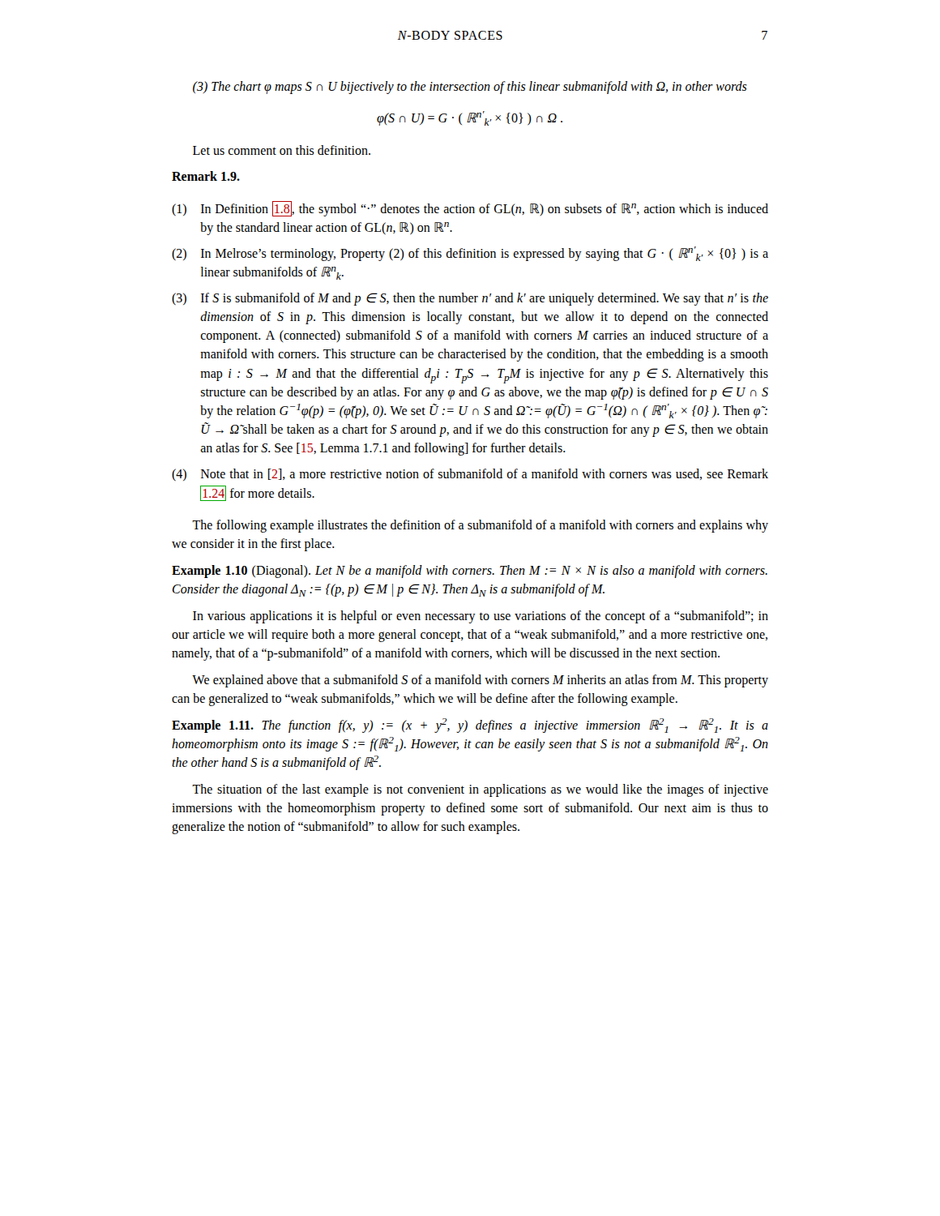N-BODY SPACES 7
(3) The chart φ maps S ∩ U bijectively to the intersection of this linear submanifold with Ω, in other words
φ(S ∩ U) = G · ( ℝn′k′ × {0} ) ∩ Ω .
Let us comment on this definition.
Remark 1.9.
(1) In Definition 1.8, the symbol “·” denotes the action of GL(n, ℝ) on subsets of ℝn, action which is induced by the standard linear action of GL(n, ℝ) on ℝn.
(2) In Melrose’s terminology, Property (2) of this definition is expressed by saying that G · ( ℝn′k′ × {0} ) is a linear submanifolds of ℝnk.
(3) If S is submanifold of M and p ∈ S, then the number n′ and k′ are uniquely determined. We say that n′ is the dimension of S in p. This dimension is locally constant, but we allow it to depend on the connected component. A (connected) submanifold S of a manifold with corners M carries an induced structure of a manifold with corners. This structure can be characterised by the condition, that the embedding is a smooth map i : S → M and that the differential dpi : TpS → TpM is injective for any p ∈ S. Alternatively this structure can be described by an atlas. For any φ and G as above, we the map φ̃(p) is defined for p ∈ U ∩ S by the relation G−1φ(p) = (φ̃(p), 0). We set Ũ := U ∩ S and Ω̃ := φ(Ũ) = G−1(Ω) ∩ ( ℝn′k′ × {0} ). Then φ̃ : Ũ → Ω̃ shall be taken as a chart for S around p, and if we do this construction for any p ∈ S, then we obtain an atlas for S. See [15, Lemma 1.7.1 and following] for further details.
(4) Note that in [2], a more restrictive notion of submanifold of a manifold with corners was used, see Remark 1.24 for more details.
The following example illustrates the definition of a submanifold of a manifold with corners and explains why we consider it in the first place.
Example 1.10 (Diagonal). Let N be a manifold with corners. Then M := N × N is also a manifold with corners. Consider the diagonal ΔN := {(p, p) ∈ M | p ∈ N}. Then ΔN is a submanifold of M.
In various applications it is helpful or even necessary to use variations of the concept of a “submanifold”; in our article we will require both a more general concept, that of a “weak submanifold,” and a more restrictive one, namely, that of a “p-submanifold” of a manifold with corners, which will be discussed in the next section.
We explained above that a submanifold S of a manifold with corners M inherits an atlas from M. This property can be generalized to “weak submanifolds,” which we will be define after the following example.
Example 1.11. The function f(x, y) := (x + y2, y) defines a injective immersion ℝ21 → ℝ21. It is a homeomorphism onto its image S := f(ℝ21). However, it can be easily seen that S is not a submanifold ℝ21. On the other hand S is a submanifold of ℝ2.
The situation of the last example is not convenient in applications as we would like the images of injective immersions with the homeomorphism property to defined some sort of submanifold. Our next aim is thus to generalize the notion of “submanifold” to allow for such examples.